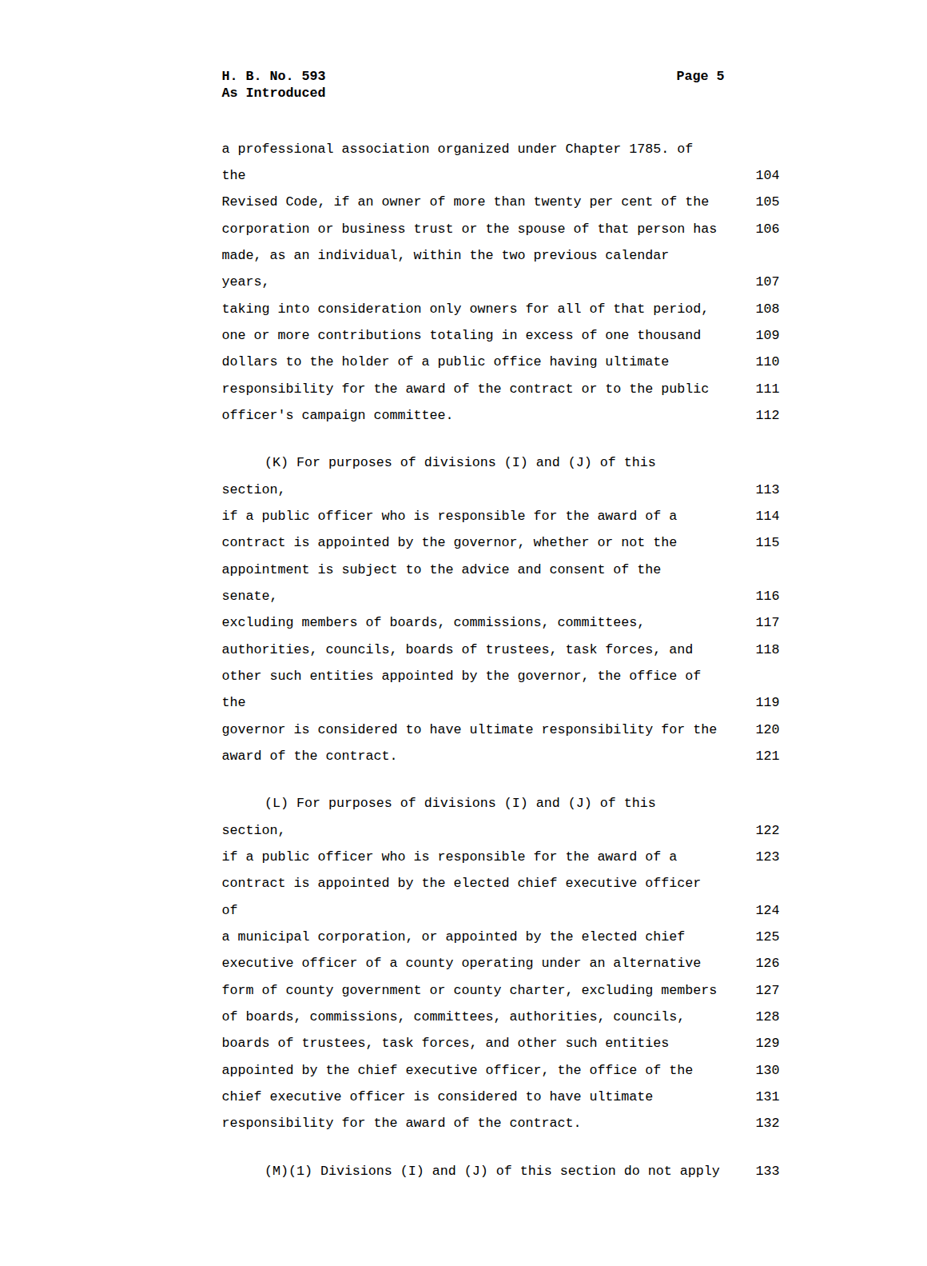H. B. No. 593
As Introduced
Page 5
a professional association organized under Chapter 1785. of the104 Revised Code, if an owner of more than twenty per cent of the105 corporation or business trust or the spouse of that person has106 made, as an individual, within the two previous calendar years,107 taking into consideration only owners for all of that period,108 one or more contributions totaling in excess of one thousand109 dollars to the holder of a public office having ultimate110 responsibility for the award of the contract or to the public111 officer's campaign committee.112
(K) For purposes of divisions (I) and (J) of this section,113 if a public officer who is responsible for the award of a114 contract is appointed by the governor, whether or not the115 appointment is subject to the advice and consent of the senate,116 excluding members of boards, commissions, committees,117 authorities, councils, boards of trustees, task forces, and118 other such entities appointed by the governor, the office of the119 governor is considered to have ultimate responsibility for the120 award of the contract.121
(L) For purposes of divisions (I) and (J) of this section,122 if a public officer who is responsible for the award of a123 contract is appointed by the elected chief executive officer of124 a municipal corporation, or appointed by the elected chief125 executive officer of a county operating under an alternative126 form of county government or county charter, excluding members127 of boards, commissions, committees, authorities, councils,128 boards of trustees, task forces, and other such entities129 appointed by the chief executive officer, the office of the130 chief executive officer is considered to have ultimate131 responsibility for the award of the contract.132
(M)(1) Divisions (I) and (J) of this section do not apply133